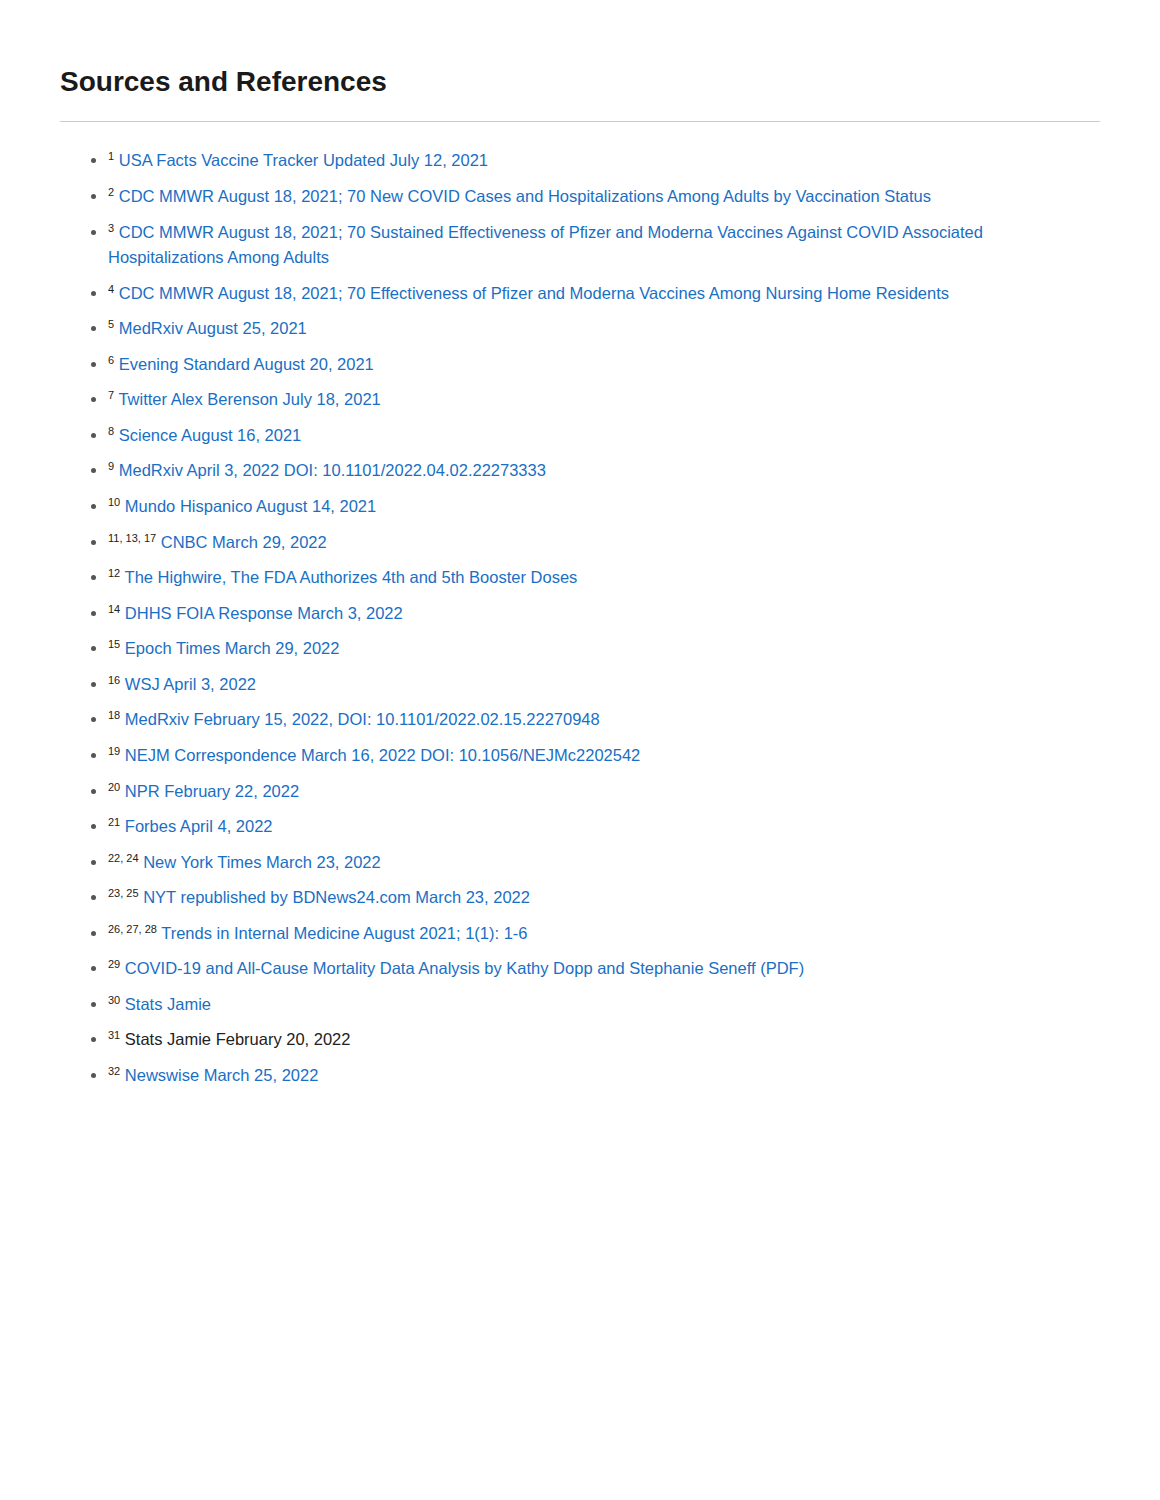Sources and References
1 USA Facts Vaccine Tracker Updated July 12, 2021
2 CDC MMWR August 18, 2021; 70 New COVID Cases and Hospitalizations Among Adults by Vaccination Status
3 CDC MMWR August 18, 2021; 70 Sustained Effectiveness of Pfizer and Moderna Vaccines Against COVID Associated Hospitalizations Among Adults
4 CDC MMWR August 18, 2021; 70 Effectiveness of Pfizer and Moderna Vaccines Among Nursing Home Residents
5 MedRxiv August 25, 2021
6 Evening Standard August 20, 2021
7 Twitter Alex Berenson July 18, 2021
8 Science August 16, 2021
9 MedRxiv April 3, 2022 DOI: 10.1101/2022.04.02.22273333
10 Mundo Hispanico August 14, 2021
11, 13, 17 CNBC March 29, 2022
12 The Highwire, The FDA Authorizes 4th and 5th Booster Doses
14 DHHS FOIA Response March 3, 2022
15 Epoch Times March 29, 2022
16 WSJ April 3, 2022
18 MedRxiv February 15, 2022, DOI: 10.1101/2022.02.15.22270948
19 NEJM Correspondence March 16, 2022 DOI: 10.1056/NEJMc2202542
20 NPR February 22, 2022
21 Forbes April 4, 2022
22, 24 New York Times March 23, 2022
23, 25 NYT republished by BDNews24.com March 23, 2022
26, 27, 28 Trends in Internal Medicine August 2021; 1(1): 1-6
29 COVID-19 and All-Cause Mortality Data Analysis by Kathy Dopp and Stephanie Seneff (PDF)
30 Stats Jamie
31 Stats Jamie February 20, 2022
32 Newswise March 25, 2022